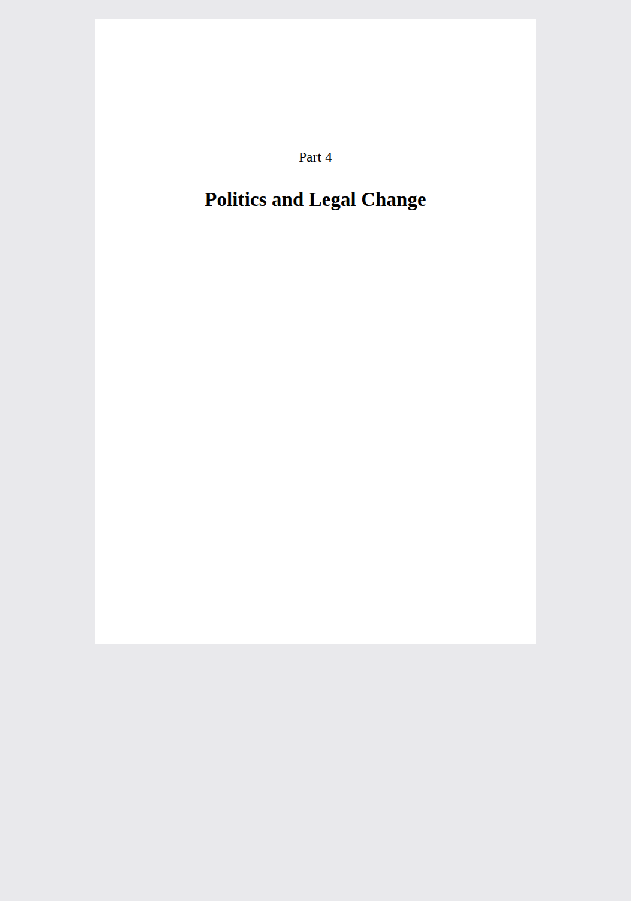Part 4
Politics and Legal Change